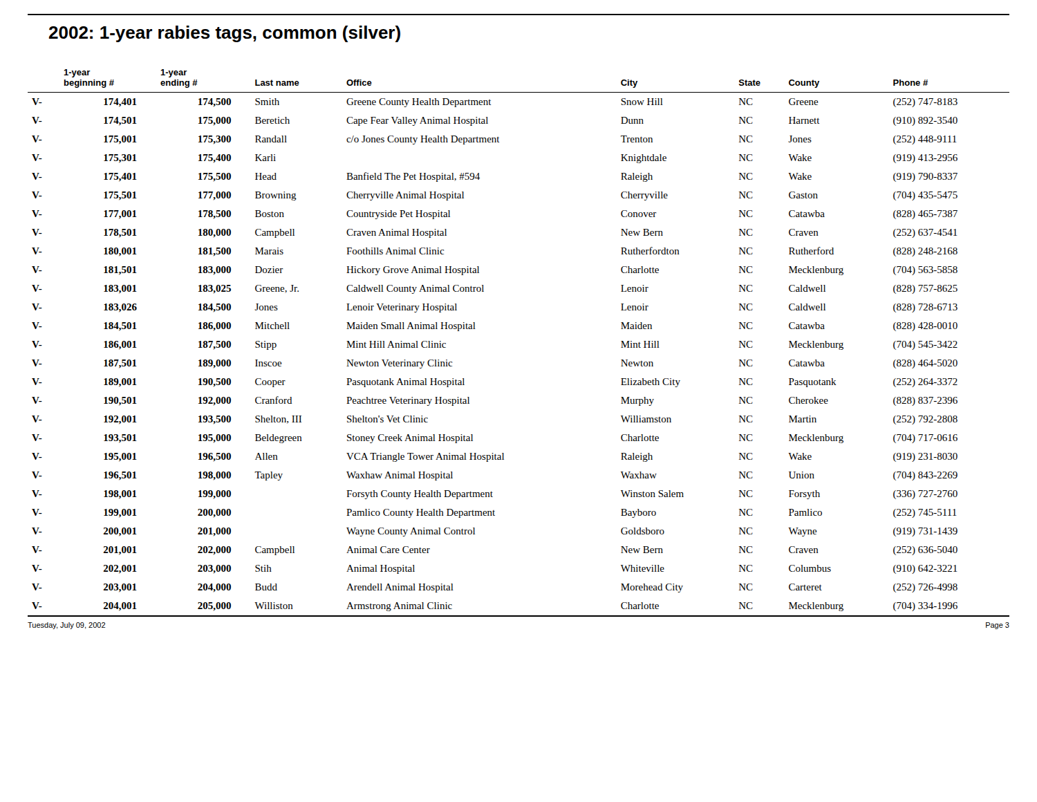2002: 1-year rabies tags, common (silver)
| | 1-year beginning # | 1-year ending # | Last name | Office | City | State | County | Phone # |
| --- | --- | --- | --- | --- | --- | --- | --- | --- |
| V- | 174,401 | 174,500 | Smith | Greene County Health Department | Snow Hill | NC | Greene | (252) 747-8183 |
| V- | 174,501 | 175,000 | Beretich | Cape Fear Valley Animal Hospital | Dunn | NC | Harnett | (910) 892-3540 |
| V- | 175,001 | 175,300 | Randall | c/o Jones County Health Department | Trenton | NC | Jones | (252) 448-9111 |
| V- | 175,301 | 175,400 | Karli | | Knightdale | NC | Wake | (919) 413-2956 |
| V- | 175,401 | 175,500 | Head | Banfield The Pet Hospital, #594 | Raleigh | NC | Wake | (919) 790-8337 |
| V- | 175,501 | 177,000 | Browning | Cherryville Animal Hospital | Cherryville | NC | Gaston | (704) 435-5475 |
| V- | 177,001 | 178,500 | Boston | Countryside Pet Hospital | Conover | NC | Catawba | (828) 465-7387 |
| V- | 178,501 | 180,000 | Campbell | Craven Animal Hospital | New Bern | NC | Craven | (252) 637-4541 |
| V- | 180,001 | 181,500 | Marais | Foothills Animal Clinic | Rutherfordton | NC | Rutherford | (828) 248-2168 |
| V- | 181,501 | 183,000 | Dozier | Hickory Grove Animal Hospital | Charlotte | NC | Mecklenburg | (704) 563-5858 |
| V- | 183,001 | 183,025 | Greene, Jr. | Caldwell County Animal Control | Lenoir | NC | Caldwell | (828) 757-8625 |
| V- | 183,026 | 184,500 | Jones | Lenoir Veterinary Hospital | Lenoir | NC | Caldwell | (828) 728-6713 |
| V- | 184,501 | 186,000 | Mitchell | Maiden Small Animal Hospital | Maiden | NC | Catawba | (828) 428-0010 |
| V- | 186,001 | 187,500 | Stipp | Mint Hill Animal Clinic | Mint Hill | NC | Mecklenburg | (704) 545-3422 |
| V- | 187,501 | 189,000 | Inscoe | Newton Veterinary Clinic | Newton | NC | Catawba | (828) 464-5020 |
| V- | 189,001 | 190,500 | Cooper | Pasquotank Animal Hospital | Elizabeth City | NC | Pasquotank | (252) 264-3372 |
| V- | 190,501 | 192,000 | Cranford | Peachtree Veterinary Hospital | Murphy | NC | Cherokee | (828) 837-2396 |
| V- | 192,001 | 193,500 | Shelton, III | Shelton's Vet Clinic | Williamston | NC | Martin | (252) 792-2808 |
| V- | 193,501 | 195,000 | Beldegreen | Stoney Creek Animal Hospital | Charlotte | NC | Mecklenburg | (704) 717-0616 |
| V- | 195,001 | 196,500 | Allen | VCA Triangle Tower Animal Hospital | Raleigh | NC | Wake | (919) 231-8030 |
| V- | 196,501 | 198,000 | Tapley | Waxhaw Animal Hospital | Waxhaw | NC | Union | (704) 843-2269 |
| V- | 198,001 | 199,000 | | Forsyth County Health Department | Winston Salem | NC | Forsyth | (336) 727-2760 |
| V- | 199,001 | 200,000 | | Pamlico County Health Department | Bayboro | NC | Pamlico | (252) 745-5111 |
| V- | 200,001 | 201,000 | | Wayne County Animal Control | Goldsboro | NC | Wayne | (919) 731-1439 |
| V- | 201,001 | 202,000 | Campbell | Animal Care Center | New Bern | NC | Craven | (252) 636-5040 |
| V- | 202,001 | 203,000 | Stih | Animal Hospital | Whiteville | NC | Columbus | (910) 642-3221 |
| V- | 203,001 | 204,000 | Budd | Arendell Animal Hospital | Morehead City | NC | Carteret | (252) 726-4998 |
| V- | 204,001 | 205,000 | Williston | Armstrong Animal Clinic | Charlotte | NC | Mecklenburg | (704) 334-1996 |
Tuesday, July 09, 2002 Page 3